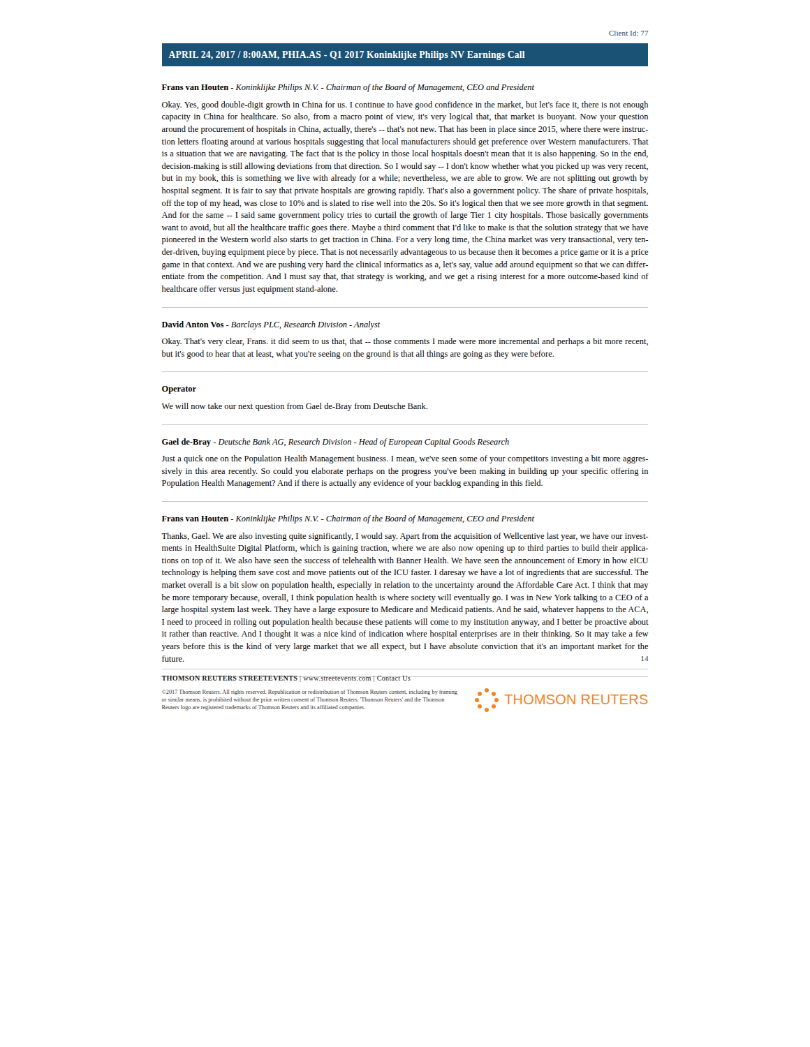Client Id: 77
APRIL 24, 2017 / 8:00AM, PHIA.AS - Q1 2017 Koninklijke Philips NV Earnings Call
Frans van Houten - Koninklijke Philips N.V. - Chairman of the Board of Management, CEO and President
Okay. Yes, good double-digit growth in China for us. I continue to have good confidence in the market, but let's face it, there is not enough capacity in China for healthcare. So also, from a macro point of view, it's very logical that, that market is buoyant. Now your question around the procurement of hospitals in China, actually, there's -- that's not new. That has been in place since 2015, where there were instruction letters floating around at various hospitals suggesting that local manufacturers should get preference over Western manufacturers. That is a situation that we are navigating. The fact that is the policy in those local hospitals doesn't mean that it is also happening. So in the end, decision-making is still allowing deviations from that direction. So I would say -- I don't know whether what you picked up was very recent, but in my book, this is something we live with already for a while; nevertheless, we are able to grow. We are not splitting out growth by hospital segment. It is fair to say that private hospitals are growing rapidly. That's also a government policy. The share of private hospitals, off the top of my head, was close to 10% and is slated to rise well into the 20s. So it's logical then that we see more growth in that segment. And for the same -- I said same government policy tries to curtail the growth of large Tier 1 city hospitals. Those basically governments want to avoid, but all the healthcare traffic goes there. Maybe a third comment that I'd like to make is that the solution strategy that we have pioneered in the Western world also starts to get traction in China. For a very long time, the China market was very transactional, very tender-driven, buying equipment piece by piece. That is not necessarily advantageous to us because then it becomes a price game or it is a price game in that context. And we are pushing very hard the clinical informatics as a, let's say, value add around equipment so that we can differentiate from the competition. And I must say that, that strategy is working, and we get a rising interest for a more outcome-based kind of healthcare offer versus just equipment stand-alone.
David Anton Vos - Barclays PLC, Research Division - Analyst
Okay. That's very clear, Frans. it did seem to us that, that -- those comments I made were more incremental and perhaps a bit more recent, but it's good to hear that at least, what you're seeing on the ground is that all things are going as they were before.
Operator
We will now take our next question from Gael de-Bray from Deutsche Bank.
Gael de-Bray - Deutsche Bank AG, Research Division - Head of European Capital Goods Research
Just a quick one on the Population Health Management business. I mean, we've seen some of your competitors investing a bit more aggressively in this area recently. So could you elaborate perhaps on the progress you've been making in building up your specific offering in Population Health Management? And if there is actually any evidence of your backlog expanding in this field.
Frans van Houten - Koninklijke Philips N.V. - Chairman of the Board of Management, CEO and President
Thanks, Gael. We are also investing quite significantly, I would say. Apart from the acquisition of Wellcentive last year, we have our investments in HealthSuite Digital Platform, which is gaining traction, where we are also now opening up to third parties to build their applications on top of it. We also have seen the success of telehealth with Banner Health. We have seen the announcement of Emory in how eICU technology is helping them save cost and move patients out of the ICU faster. I daresay we have a lot of ingredients that are successful. The market overall is a bit slow on population health, especially in relation to the uncertainty around the Affordable Care Act. I think that may be more temporary because, overall, I think population health is where society will eventually go. I was in New York talking to a CEO of a large hospital system last week. They have a large exposure to Medicare and Medicaid patients. And he said, whatever happens to the ACA, I need to proceed in rolling out population health because these patients will come to my institution anyway, and I better be proactive about it rather than reactive. And I thought it was a nice kind of indication where hospital enterprises are in their thinking. So it may take a few years before this is the kind of very large market that we all expect, but I have absolute conviction that it's an important market for the future.
14
THOMSON REUTERS STREETEVENTS | www.streetevents.com | Contact Us
©2017 Thomson Reuters. All rights reserved. Republication or redistribution of Thomson Reuters content, including by framing or similar means, is prohibited without the prior written consent of Thomson Reuters. 'Thomson Reuters' and the Thomson Reuters logo are registered trademarks of Thomson Reuters and its affiliated companies.
THOMSON REUTERS